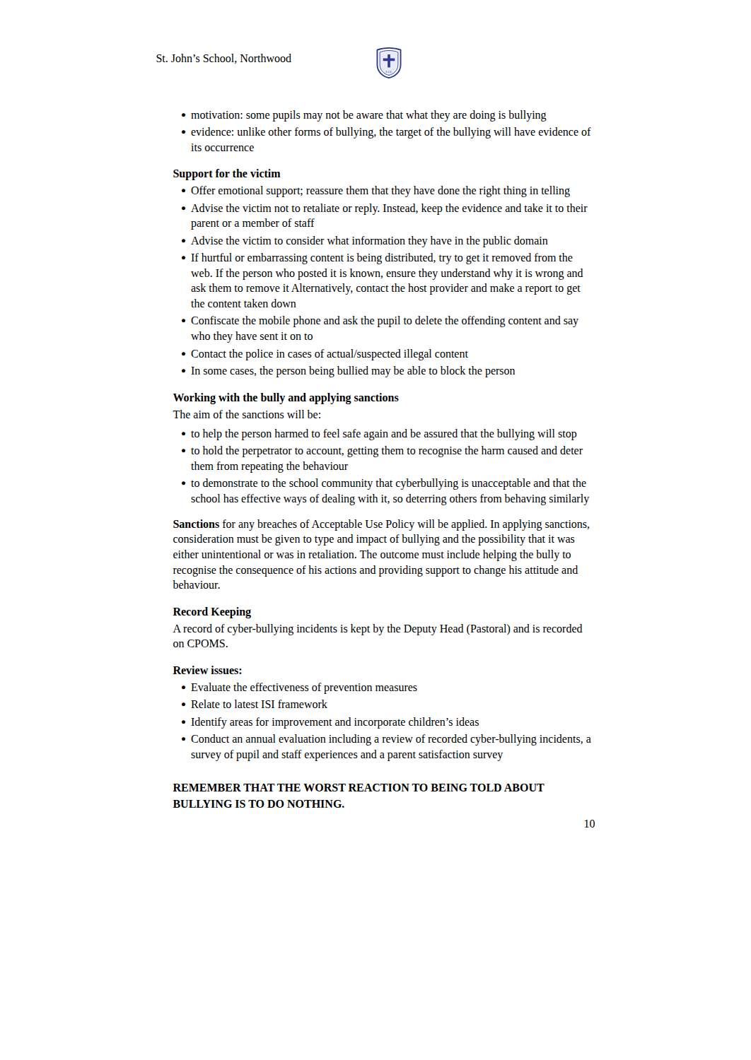St. John’s School, Northwood
S.J.S.
motivation: some pupils may not be aware that what they are doing is bullying
evidence: unlike other forms of bullying, the target of the bullying will have evidence of its occurrence
Support for the victim
Offer emotional support; reassure them that they have done the right thing in telling
Advise the victim not to retaliate or reply. Instead, keep the evidence and take it to their parent or a member of staff
Advise the victim to consider what information they have in the public domain
If hurtful or embarrassing content is being distributed, try to get it removed from the web. If the person who posted it is known, ensure they understand why it is wrong and ask them to remove it Alternatively, contact the host provider and make a report to get the content taken down
Confiscate the mobile phone and ask the pupil to delete the offending content and say who they have sent it on to
Contact the police in cases of actual/suspected illegal content
In some cases, the person being bullied may be able to block the person
Working with the bully and applying sanctions
The aim of the sanctions will be:
to help the person harmed to feel safe again and be assured that the bullying will stop
to hold the perpetrator to account, getting them to recognise the harm caused and deter them from repeating the behaviour
to demonstrate to the school community that cyberbullying is unacceptable and that the school has effective ways of dealing with it, so deterring others from behaving similarly
Sanctions for any breaches of Acceptable Use Policy will be applied. In applying sanctions, consideration must be given to type and impact of bullying and the possibility that it was either unintentional or was in retaliation. The outcome must include helping the bully to recognise the consequence of his actions and providing support to change his attitude and behaviour.
Record Keeping
A record of cyber-bullying incidents is kept by the Deputy Head (Pastoral) and is recorded on CPOMS.
Review issues:
Evaluate the effectiveness of prevention measures
Relate to latest ISI framework
Identify areas for improvement and incorporate children’s ideas
Conduct an annual evaluation including a review of recorded cyber-bullying incidents, a survey of pupil and staff experiences and a parent satisfaction survey
REMEMBER THAT THE WORST REACTION TO BEING TOLD ABOUT
BULLYING IS TO DO NOTHING.
10